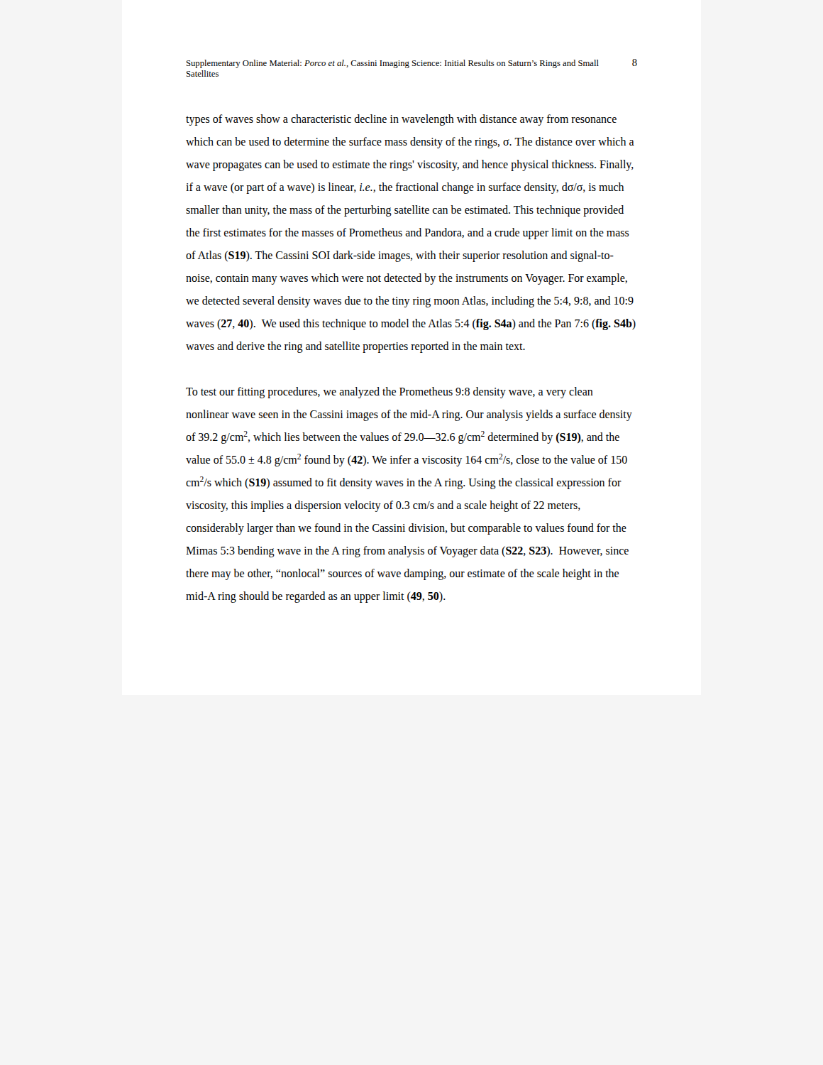Supplementary Online Material: Porco et al., Cassini Imaging Science: Initial Results on Saturn’s Rings and Small Satellites
8
types of waves show a characteristic decline in wavelength with distance away from resonance which can be used to determine the surface mass density of the rings, σ. The distance over which a wave propagates can be used to estimate the rings' viscosity, and hence physical thickness. Finally, if a wave (or part of a wave) is linear, i.e., the fractional change in surface density, dσ/σ, is much smaller than unity, the mass of the perturbing satellite can be estimated. This technique provided the first estimates for the masses of Prometheus and Pandora, and a crude upper limit on the mass of Atlas (S19). The Cassini SOI dark-side images, with their superior resolution and signal-to-noise, contain many waves which were not detected by the instruments on Voyager. For example, we detected several density waves due to the tiny ring moon Atlas, including the 5:4, 9:8, and 10:9 waves (27, 40). We used this technique to model the Atlas 5:4 (fig. S4a) and the Pan 7:6 (fig. S4b) waves and derive the ring and satellite properties reported in the main text.
To test our fitting procedures, we analyzed the Prometheus 9:8 density wave, a very clean nonlinear wave seen in the Cassini images of the mid-A ring. Our analysis yields a surface density of 39.2 g/cm2, which lies between the values of 29.0—32.6 g/cm2 determined by (S19), and the value of 55.0 ± 4.8 g/cm2 found by (42). We infer a viscosity 164 cm2/s, close to the value of 150 cm2/s which (S19) assumed to fit density waves in the A ring. Using the classical expression for viscosity, this implies a dispersion velocity of 0.3 cm/s and a scale height of 22 meters, considerably larger than we found in the Cassini division, but comparable to values found for the Mimas 5:3 bending wave in the A ring from analysis of Voyager data (S22, S23). However, since there may be other, “nonlocal” sources of wave damping, our estimate of the scale height in the mid-A ring should be regarded as an upper limit (49, 50).